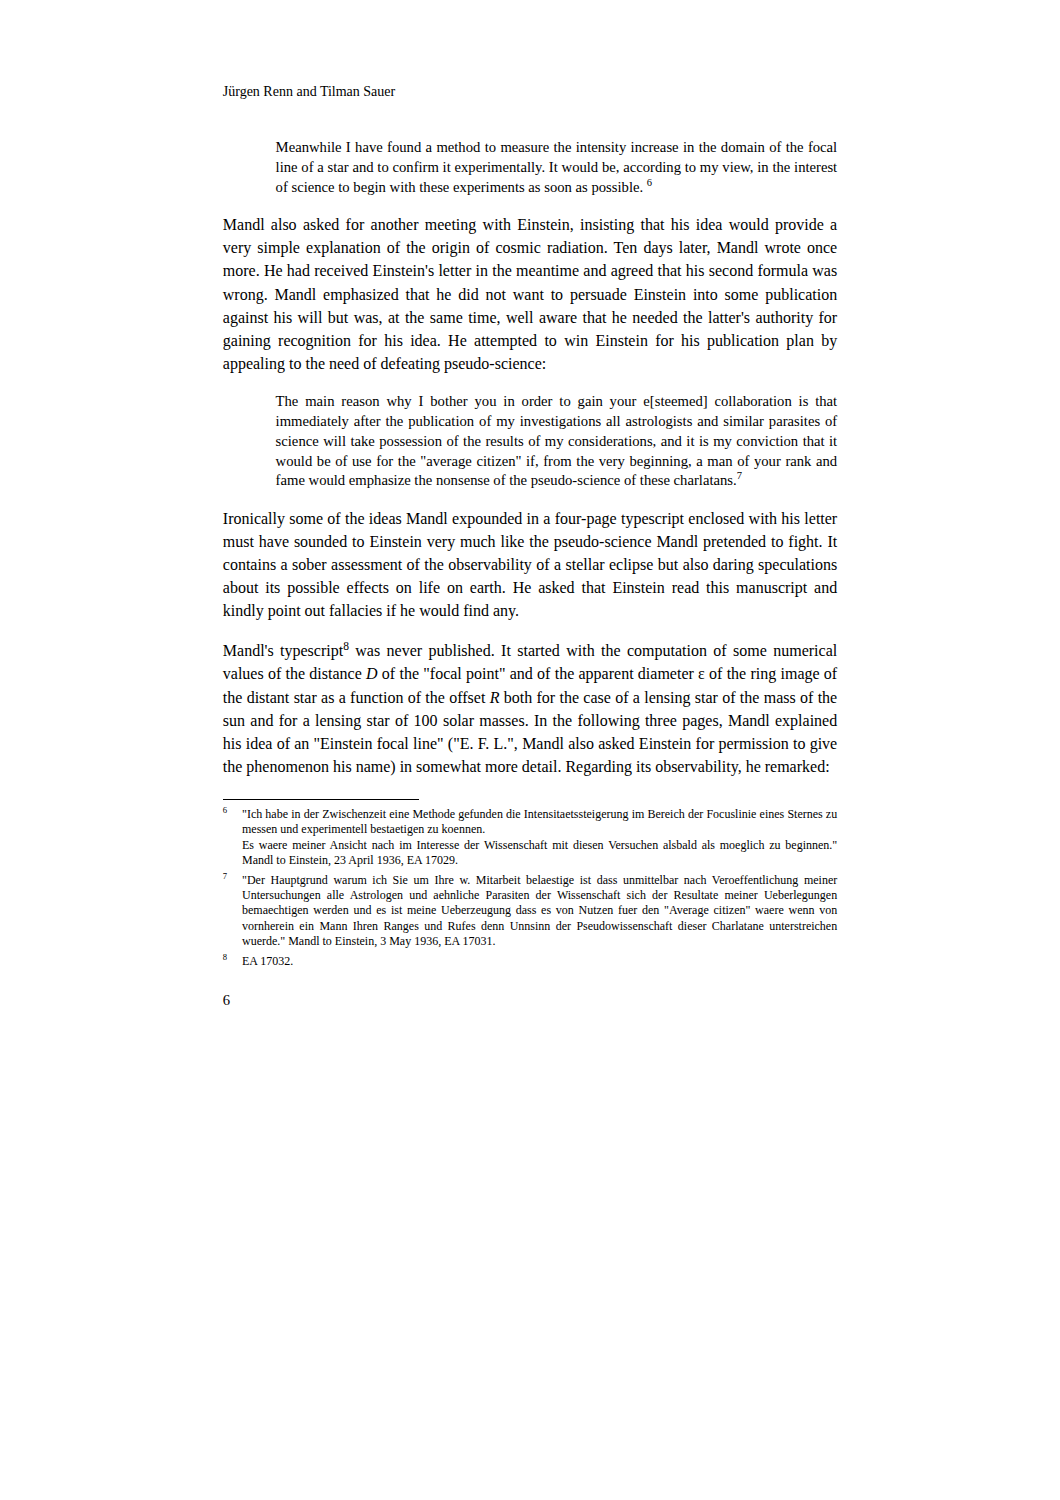Jürgen Renn and Tilman Sauer
Meanwhile I have found a method to measure the intensity increase in the domain of the focal line of a star and to confirm it experimentally. It would be, according to my view, in the interest of science to begin with these experiments as soon as possible. 6
Mandl also asked for another meeting with Einstein, insisting that his idea would provide a very simple explanation of the origin of cosmic radiation. Ten days later, Mandl wrote once more. He had received Einstein's letter in the meantime and agreed that his second formula was wrong. Mandl emphasized that he did not want to persuade Einstein into some publication against his will but was, at the same time, well aware that he needed the latter's authority for gaining recognition for his idea. He attempted to win Einstein for his publication plan by appealing to the need of defeating pseudo-science:
The main reason why I bother you in order to gain your e[steemed] collaboration is that immediately after the publication of my investigations all astrologists and similar parasites of science will take possession of the results of my considerations, and it is my conviction that it would be of use for the "average citizen" if, from the very beginning, a man of your rank and fame would emphasize the nonsense of the pseudo-science of these charlatans.7
Ironically some of the ideas Mandl expounded in a four-page typescript enclosed with his letter must have sounded to Einstein very much like the pseudo-science Mandl pretended to fight. It contains a sober assessment of the observability of a stellar eclipse but also daring speculations about its possible effects on life on earth. He asked that Einstein read this manuscript and kindly point out fallacies if he would find any.
Mandl's typescript8 was never published. It started with the computation of some numerical values of the distance D of the "focal point" and of the apparent diameter ε of the ring image of the distant star as a function of the offset R both for the case of a lensing star of the mass of the sun and for a lensing star of 100 solar masses. In the following three pages, Mandl explained his idea of an "Einstein focal line" ("E. F. L.", Mandl also asked Einstein for permission to give the phenomenon his name) in somewhat more detail. Regarding its observability, he remarked:
6
"Ich habe in der Zwischenzeit eine Methode gefunden die Intensitaetssteigerung im Bereich der Focuslinie eines Sternes zu messen und experimentell bestaetigen zu koennen.
Es waere meiner Ansicht nach im Interesse der Wissenschaft mit diesen Versuchen alsbald als moeglich zu beginnen." Mandl to Einstein, 23 April 1936, EA 17029.
7
"Der Hauptgrund warum ich Sie um Ihre w. Mitarbeit belaestige ist dass unmittelbar nach Veroeffentlichung meiner Untersuchungen alle Astrologen und aehnliche Parasiten der Wissenschaft sich der Resultate meiner Ueberlegungen bemaechtigen werden und es ist meine Ueberzeugung dass es von Nutzen fuer den "Average citizen" waere wenn von vornherein ein Mann Ihren Ranges und Rufes denn Unnsinn der Pseudowissenschaft dieser Charlatane unterstreichen wuerde." Mandl to Einstein, 3 May 1936, EA 17031.
8
EA 17032.
6